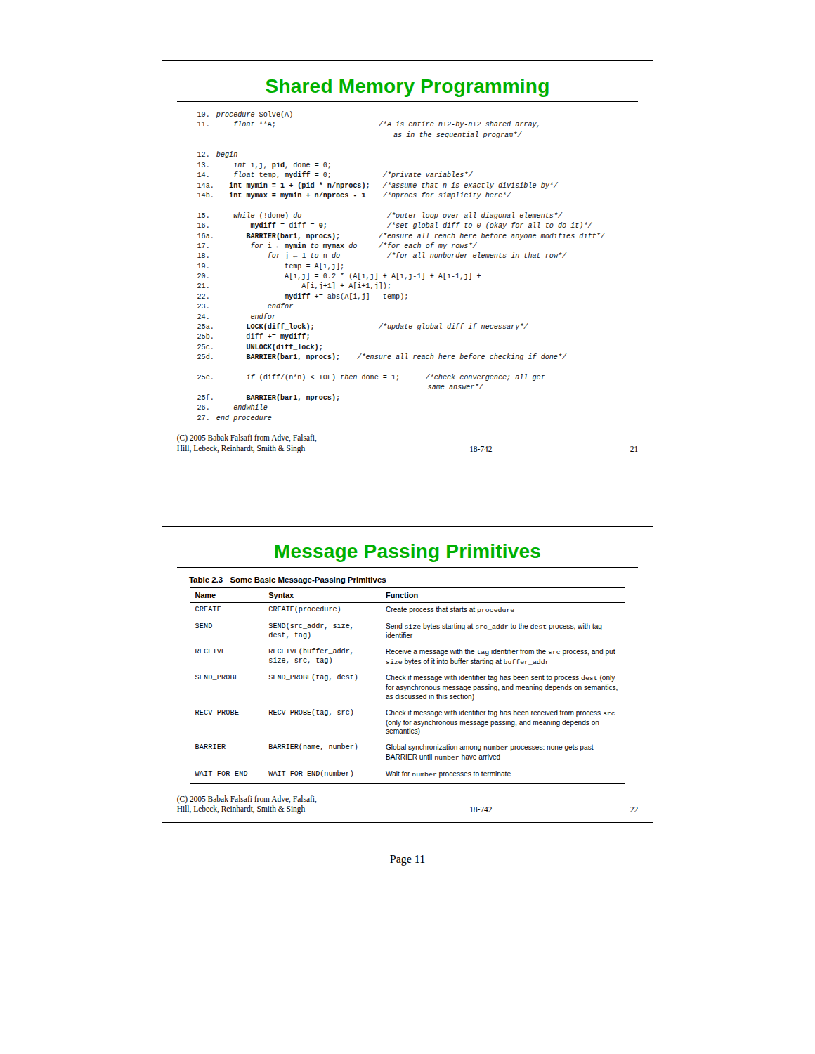Shared Memory Programming
10. procedure Solve(A)
11.     float **A;                        /*A is entire n+2-by-n+2 shared array,
                                              as in the sequential program*/

12. begin
13.     int i,j, pid, done = 0;
14.     float temp, mydiff = 0;            /*private variables*/
14a.    int mymin = 1 + (pid * n/nprocs);   /*assume that n is exactly divisible by*/
14b.    int mymax = mymin + n/nprocs - 1    /*nprocs for simplicity here*/

15.     while (!done) do                    /*outer loop over all diagonal elements*/
16.         mydiff = diff = 0;              /*set global diff to 0 (okay for all to do it)*/
16a.        BARRIER(bar1, nprocs);         /*ensure all reach here before anyone modifies diff*/
17.         for i ← mymin to mymax do     /*for each of my rows*/
18.             for j ← 1 to n do           /*for all nonborder elements in that row*/
19.                 temp = A[i,j];
20.                 A[i,j] = 0.2 * (A[i,j] + A[i,j-1] + A[i-1,j] +
21.                     A[i,j+1] + A[i+1,j]);
22.                 mydiff += abs(A[i,j] - temp);
23.             endfor
24.         endfor
25a.        LOCK(diff_lock);               /*update global diff if necessary*/
25b.        diff += mydiff;
25c.        UNLOCK(diff_lock);
25d.        BARRIER(bar1, nprocs);    /*ensure all reach here before checking if done*/

25e.        if (diff/(n*n) < TOL) then done = 1;      /*check convergence; all get
                                                      same answer*/
25f.        BARRIER(bar1, nprocs);
26.     endwhile
27. end procedure
(C) 2005 Babak Falsafi from Adve, Falsafi,
Hill, Lebeck, Reinhardt, Smith & Singh
18-742
21
Message Passing Primitives
Table 2.3 Some Basic Message-Passing Primitives
| Name | Syntax | Function |
| --- | --- | --- |
| CREATE | CREATE(procedure) | Create process that starts at procedure |
| SEND | SEND(src_addr, size, dest, tag) | Send size bytes starting at src_addr to the dest process, with tag identifier |
| RECEIVE | RECEIVE(buffer_addr, size, src, tag) | Receive a message with the tag identifier from the src process, and put size bytes of it into buffer starting at buffer_addr |
| SEND_PROBE | SEND_PROBE(tag, dest) | Check if message with identifier tag has been sent to process dest (only for asynchronous message passing, and meaning depends on semantics, as discussed in this section) |
| RECV_PROBE | RECV_PROBE(tag, src) | Check if message with identifier tag has been received from process src (only for asynchronous message passing, and meaning depends on semantics) |
| BARRIER | BARRIER(name, number) | Global synchronization among number processes: none gets past BARRIER until number have arrived |
| WAIT_FOR_END | WAIT_FOR_END(number) | Wait for number processes to terminate |
(C) 2005 Babak Falsafi from Adve, Falsafi,
Hill, Lebeck, Reinhardt, Smith & Singh
18-742
22
Page 11